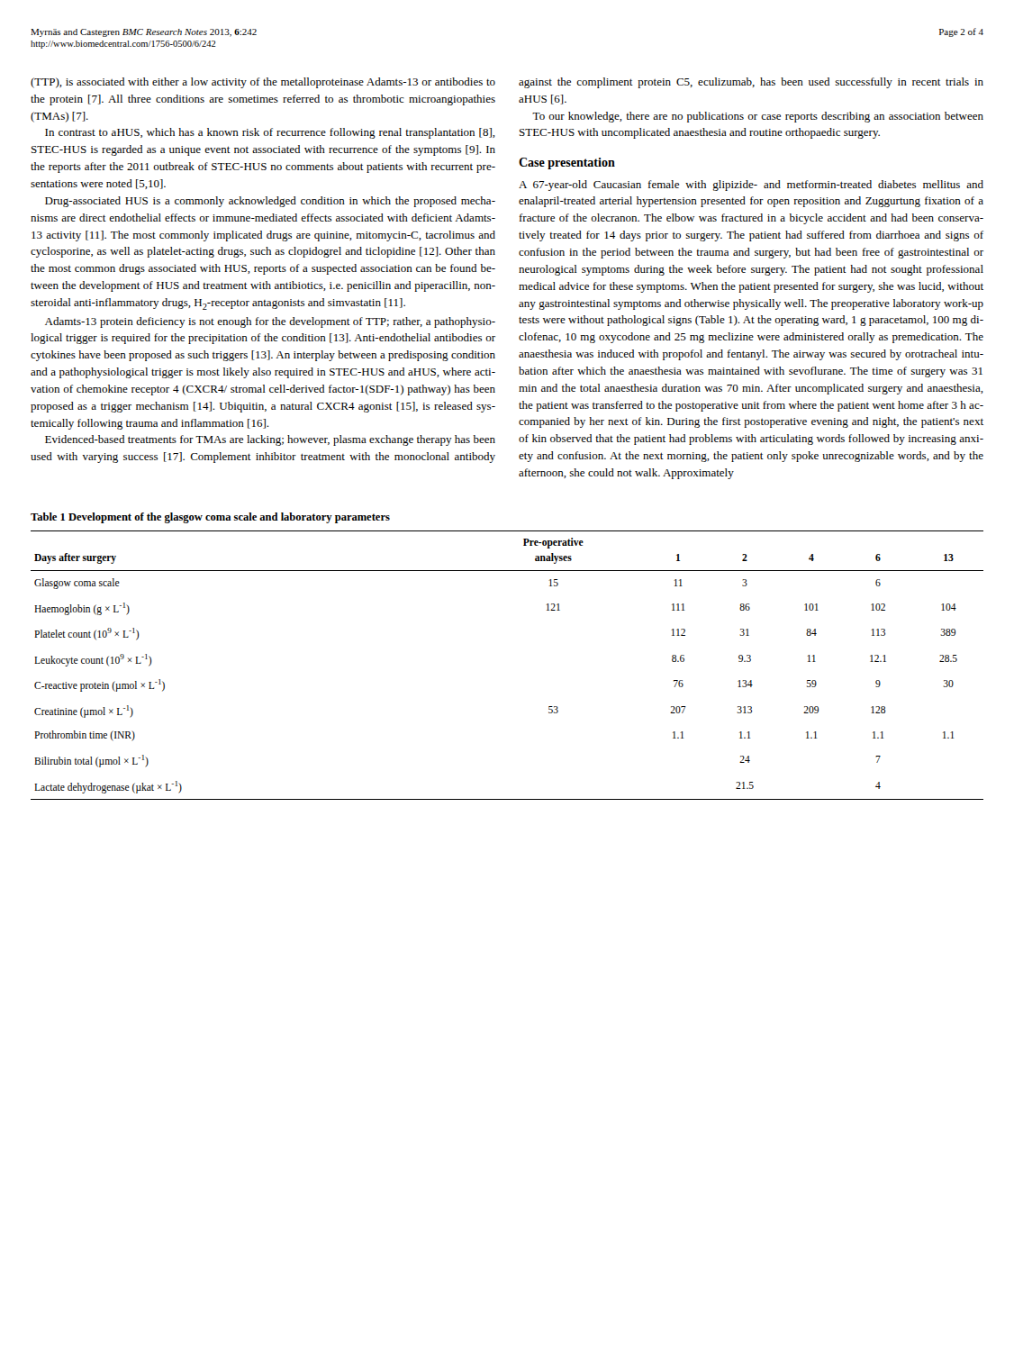Myrnäs and Castegren BMC Research Notes 2013, 6:242
http://www.biomedcentral.com/1756-0500/6/242
Page 2 of 4
(TTP), is associated with either a low activity of the metalloproteinase Adamts-13 or antibodies to the protein [7]. All three conditions are sometimes referred to as thrombotic microangiopathies (TMAs) [7].
In contrast to aHUS, which has a known risk of recurrence following renal transplantation [8], STEC-HUS is regarded as a unique event not associated with recurrence of the symptoms [9]. In the reports after the 2011 outbreak of STEC-HUS no comments about patients with recurrent presentations were noted [5,10].
Drug-associated HUS is a commonly acknowledged condition in which the proposed mechanisms are direct endothelial effects or immune-mediated effects associated with deficient Adamts-13 activity [11]. The most commonly implicated drugs are quinine, mitomycin-C, tacrolimus and cyclosporine, as well as platelet-acting drugs, such as clopidogrel and ticlopidine [12]. Other than the most common drugs associated with HUS, reports of a suspected association can be found between the development of HUS and treatment with antibiotics, i.e. penicillin and piperacillin, non-steroidal anti-inflammatory drugs, H2-receptor antagonists and simvastatin [11].
Adamts-13 protein deficiency is not enough for the development of TTP; rather, a pathophysiological trigger is required for the precipitation of the condition [13]. Anti-endothelial antibodies or cytokines have been proposed as such triggers [13]. An interplay between a predisposing condition and a pathophysiological trigger is most likely also required in STEC-HUS and aHUS, where activation of chemokine receptor 4 (CXCR4/ stromal cell-derived factor-1(SDF-1) pathway) has been proposed as a trigger mechanism [14]. Ubiquitin, a natural CXCR4 agonist [15], is released systemically following trauma and inflammation [16].
Evidenced-based treatments for TMAs are lacking; however, plasma exchange therapy has been used with varying success [17]. Complement inhibitor treatment with the monoclonal antibody against the compliment protein C5, eculizumab, has been used successfully in recent trials in aHUS [6].
To our knowledge, there are no publications or case reports describing an association between STEC-HUS with uncomplicated anaesthesia and routine orthopaedic surgery.
Case presentation
A 67-year-old Caucasian female with glipizide- and metformin-treated diabetes mellitus and enalapril-treated arterial hypertension presented for open reposition and Zuggurtung fixation of a fracture of the olecranon. The elbow was fractured in a bicycle accident and had been conservatively treated for 14 days prior to surgery. The patient had suffered from diarrhoea and signs of confusion in the period between the trauma and surgery, but had been free of gastrointestinal or neurological symptoms during the week before surgery. The patient had not sought professional medical advice for these symptoms. When the patient presented for surgery, she was lucid, without any gastrointestinal symptoms and otherwise physically well. The preoperative laboratory work-up tests were without pathological signs (Table 1). At the operating ward, 1 g paracetamol, 100 mg diclofenac, 10 mg oxycodone and 25 mg meclizine were administered orally as premedication. The anaesthesia was induced with propofol and fentanyl. The airway was secured by orotracheal intubation after which the anaesthesia was maintained with sevoflurane. The time of surgery was 31 min and the total anaesthesia duration was 70 min. After uncomplicated surgery and anaesthesia, the patient was transferred to the postoperative unit from where the patient went home after 3 h accompanied by her next of kin. During the first postoperative evening and night, the patient's next of kin observed that the patient had problems with articulating words followed by increasing anxiety and confusion. At the next morning, the patient only spoke unrecognizable words, and by the afternoon, she could not walk. Approximately
Table 1 Development of the glasgow coma scale and laboratory parameters
| Days after surgery | Pre-operative analyses | 1 | 2 | 4 | 6 | 13 |
| --- | --- | --- | --- | --- | --- | --- |
| Glasgow coma scale | 15 | 11 | 3 | | 6 | |
| Haemoglobin (g × L -1 ) | 121 | 111 | 86 | 101 | 102 | 104 |
| Platelet count (10 9 × L -1 ) | | 112 | 31 | 84 | 113 | 389 |
| Leukocyte count (10 9 × L -1 ) | | 8.6 | 9.3 | 11 | 12.1 | 28.5 |
| C-reactive protein (µmol × L -1 ) | | 76 | 134 | 59 | 9 | 30 |
| Creatinine (µmol × L -1 ) | 53 | 207 | 313 | 209 | 128 | |
| Prothrombin time (INR) | | 1.1 | 1.1 | 1.1 | 1.1 | 1.1 |
| Bilirubin total (µmol × L -1 ) | | | 24 | | 7 | |
| Lactate dehydrogenase (µkat × L -1 ) | | | 21.5 | | 4 | |